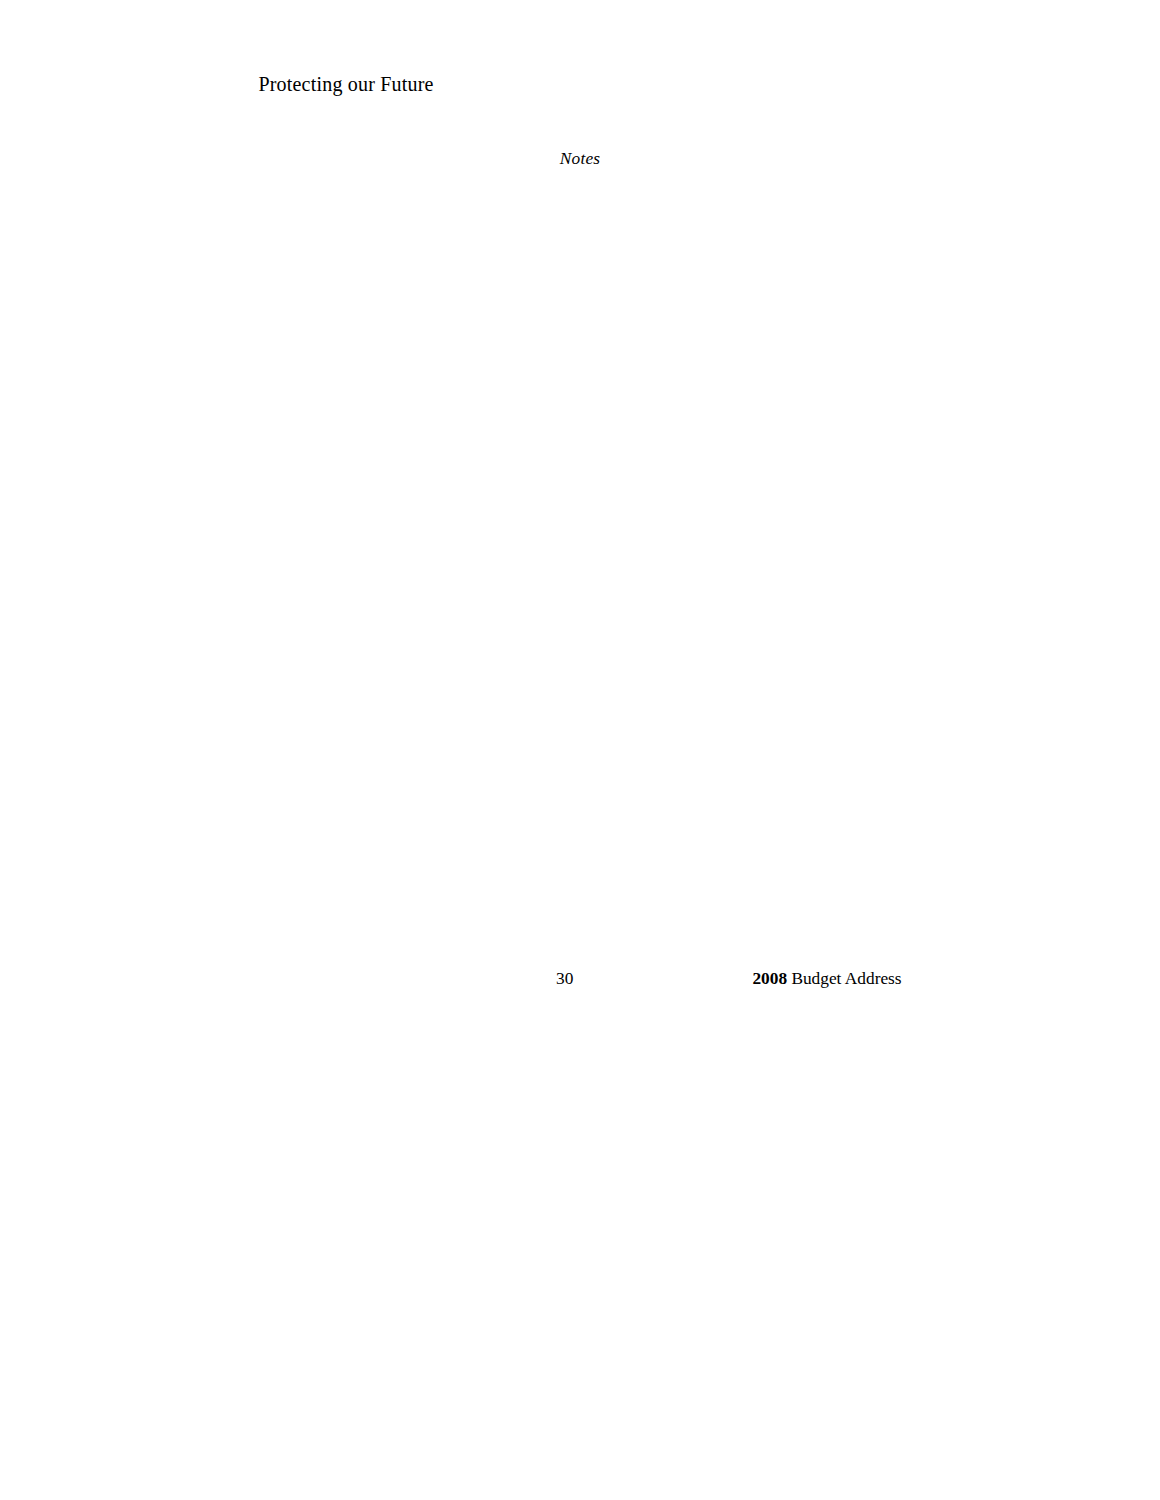Protecting our Future
Notes
30
2008 Budget Address